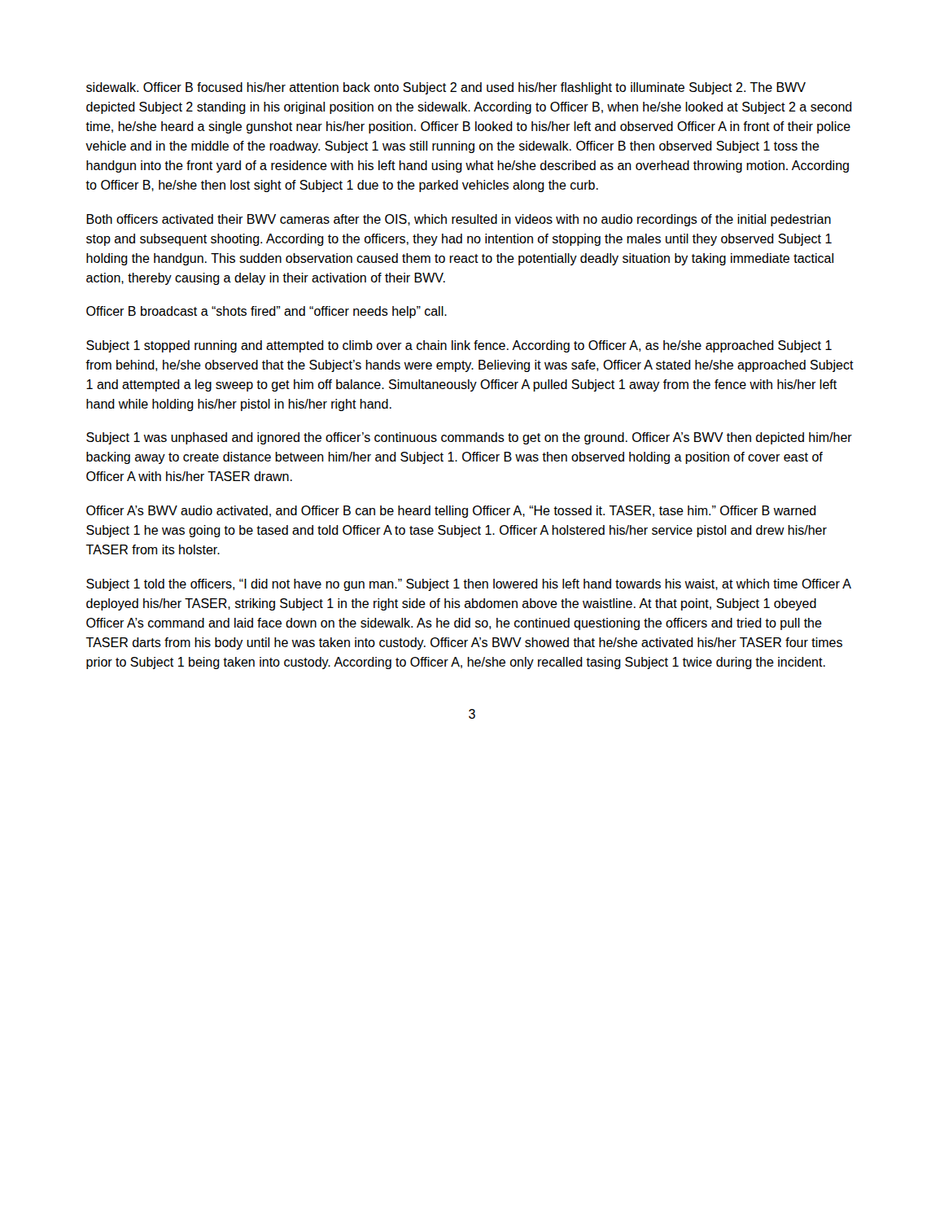sidewalk. Officer B focused his/her attention back onto Subject 2 and used his/her flashlight to illuminate Subject 2. The BWV depicted Subject 2 standing in his original position on the sidewalk. According to Officer B, when he/she looked at Subject 2 a second time, he/she heard a single gunshot near his/her position. Officer B looked to his/her left and observed Officer A in front of their police vehicle and in the middle of the roadway. Subject 1 was still running on the sidewalk. Officer B then observed Subject 1 toss the handgun into the front yard of a residence with his left hand using what he/she described as an overhead throwing motion. According to Officer B, he/she then lost sight of Subject 1 due to the parked vehicles along the curb.
Both officers activated their BWV cameras after the OIS, which resulted in videos with no audio recordings of the initial pedestrian stop and subsequent shooting. According to the officers, they had no intention of stopping the males until they observed Subject 1 holding the handgun. This sudden observation caused them to react to the potentially deadly situation by taking immediate tactical action, thereby causing a delay in their activation of their BWV.
Officer B broadcast a “shots fired” and “officer needs help” call.
Subject 1 stopped running and attempted to climb over a chain link fence. According to Officer A, as he/she approached Subject 1 from behind, he/she observed that the Subject’s hands were empty. Believing it was safe, Officer A stated he/she approached Subject 1 and attempted a leg sweep to get him off balance. Simultaneously Officer A pulled Subject 1 away from the fence with his/her left hand while holding his/her pistol in his/her right hand.
Subject 1 was unphased and ignored the officer’s continuous commands to get on the ground. Officer A’s BWV then depicted him/her backing away to create distance between him/her and Subject 1. Officer B was then observed holding a position of cover east of Officer A with his/her TASER drawn.
Officer A’s BWV audio activated, and Officer B can be heard telling Officer A, “He tossed it. TASER, tase him.” Officer B warned Subject 1 he was going to be tased and told Officer A to tase Subject 1. Officer A holstered his/her service pistol and drew his/her TASER from its holster.
Subject 1 told the officers, “I did not have no gun man.” Subject 1 then lowered his left hand towards his waist, at which time Officer A deployed his/her TASER, striking Subject 1 in the right side of his abdomen above the waistline. At that point, Subject 1 obeyed Officer A’s command and laid face down on the sidewalk. As he did so, he continued questioning the officers and tried to pull the TASER darts from his body until he was taken into custody. Officer A’s BWV showed that he/she activated his/her TASER four times prior to Subject 1 being taken into custody. According to Officer A, he/she only recalled tasing Subject 1 twice during the incident.
3